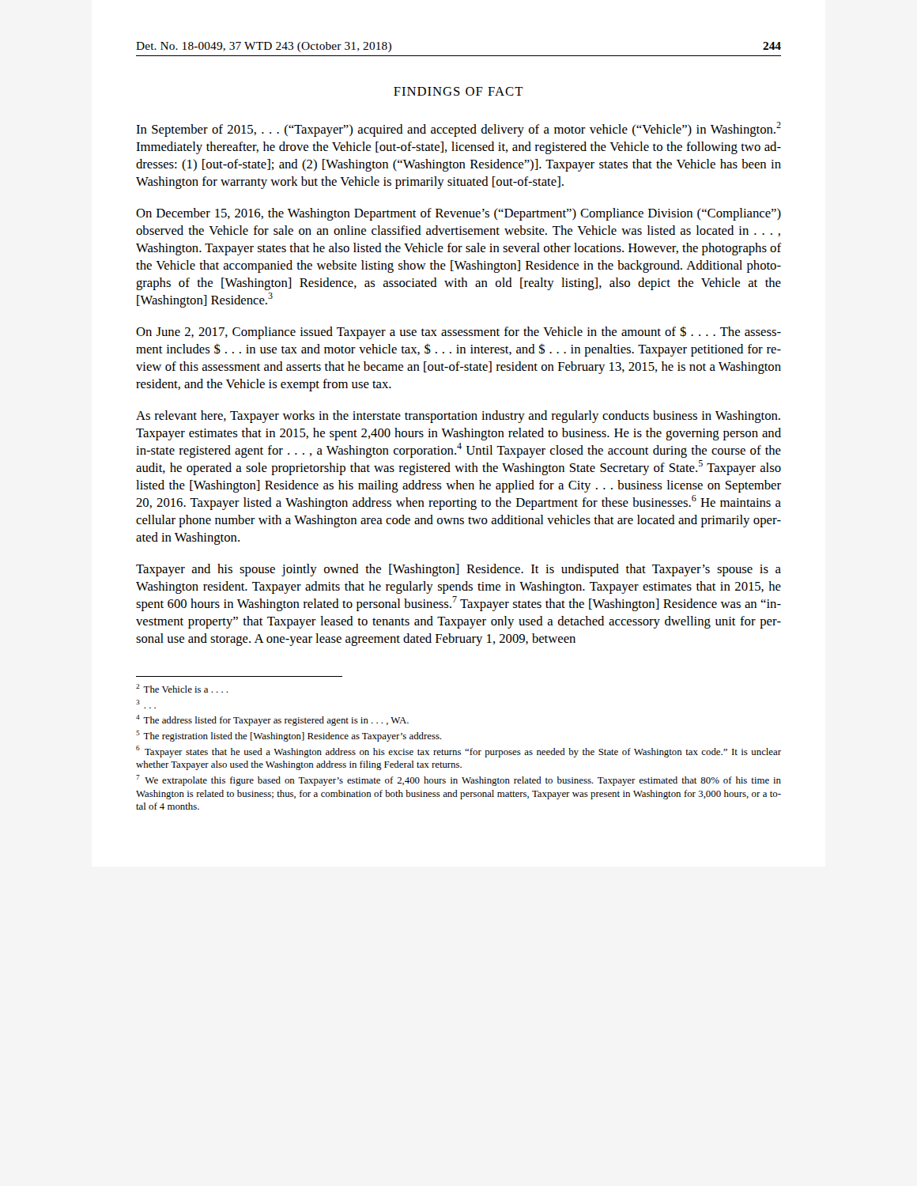Det. No. 18-0049, 37 WTD 243 (October 31, 2018) 244
FINDINGS OF FACT
In September of 2015, . . . (“Taxpayer”) acquired and accepted delivery of a motor vehicle (“Vehicle”) in Washington.2 Immediately thereafter, he drove the Vehicle [out-of-state], licensed it, and registered the Vehicle to the following two addresses: (1) [out-of-state]; and (2) [Washington (“Washington Residence”)]. Taxpayer states that the Vehicle has been in Washington for warranty work but the Vehicle is primarily situated [out-of-state].
On December 15, 2016, the Washington Department of Revenue’s (“Department”) Compliance Division (“Compliance”) observed the Vehicle for sale on an online classified advertisement website. The Vehicle was listed as located in . . . , Washington. Taxpayer states that he also listed the Vehicle for sale in several other locations. However, the photographs of the Vehicle that accompanied the website listing show the [Washington] Residence in the background. Additional photographs of the [Washington] Residence, as associated with an old [realty listing], also depict the Vehicle at the [Washington] Residence.3
On June 2, 2017, Compliance issued Taxpayer a use tax assessment for the Vehicle in the amount of $ . . . . The assessment includes $ . . . in use tax and motor vehicle tax, $ . . . in interest, and $ . . . in penalties. Taxpayer petitioned for review of this assessment and asserts that he became an [out-of-state] resident on February 13, 2015, he is not a Washington resident, and the Vehicle is exempt from use tax.
As relevant here, Taxpayer works in the interstate transportation industry and regularly conducts business in Washington. Taxpayer estimates that in 2015, he spent 2,400 hours in Washington related to business. He is the governing person and in-state registered agent for . . . , a Washington corporation.4 Until Taxpayer closed the account during the course of the audit, he operated a sole proprietorship that was registered with the Washington State Secretary of State.5 Taxpayer also listed the [Washington] Residence as his mailing address when he applied for a City . . . business license on September 20, 2016. Taxpayer listed a Washington address when reporting to the Department for these businesses.6 He maintains a cellular phone number with a Washington area code and owns two additional vehicles that are located and primarily operated in Washington.
Taxpayer and his spouse jointly owned the [Washington] Residence. It is undisputed that Taxpayer’s spouse is a Washington resident. Taxpayer admits that he regularly spends time in Washington. Taxpayer estimates that in 2015, he spent 600 hours in Washington related to personal business.7 Taxpayer states that the [Washington] Residence was an “investment property” that Taxpayer leased to tenants and Taxpayer only used a detached accessory dwelling unit for personal use and storage. A one-year lease agreement dated February 1, 2009, between
2 The Vehicle is a . . . .
3 . . .
4 The address listed for Taxpayer as registered agent is in . . . , WA.
5 The registration listed the [Washington] Residence as Taxpayer’s address.
6 Taxpayer states that he used a Washington address on his excise tax returns “for purposes as needed by the State of Washington tax code.” It is unclear whether Taxpayer also used the Washington address in filing Federal tax returns.
7 We extrapolate this figure based on Taxpayer’s estimate of 2,400 hours in Washington related to business. Taxpayer estimated that 80% of his time in Washington is related to business; thus, for a combination of both business and personal matters, Taxpayer was present in Washington for 3,000 hours, or a total of 4 months.